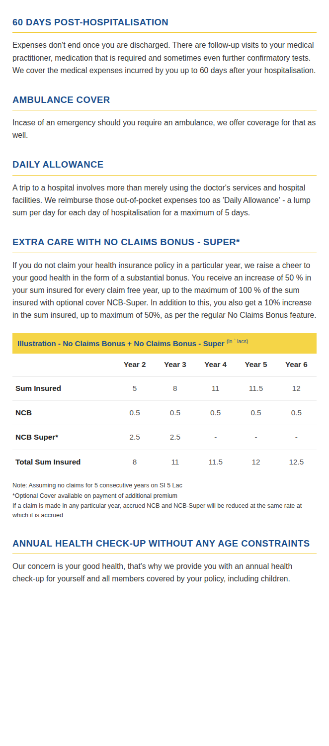60 Days Post-Hospitalisation
Expenses don't end once you are discharged. There are follow-up visits to your medical practitioner, medication that is required and sometimes even further confirmatory tests. We cover the medical expenses incurred by you up to 60 days after your hospitalisation.
Ambulance Cover
Incase of an emergency should you require an ambulance, we offer coverage for that as well.
Daily Allowance
A trip to a hospital involves more than merely using the doctor's services and hospital facilities. We reimburse those out-of-pocket expenses too as 'Daily Allowance' - a lump sum per day for each day of hospitalisation for a maximum of 5 days.
Extra Care with No Claims Bonus - Super*
If you do not claim your health insurance policy in a particular year, we raise a cheer to your good health in the form of a substantial bonus. You receive an increase of 50 % in your sum insured for every claim free year, up to the maximum of 100 % of the sum insured with optional cover NCB-Super. In addition to this, you also get a 10% increase in the sum insured, up to maximum of 50%, as per the regular No Claims Bonus feature.
Illustration - No Claims Bonus + No Claims Bonus - Super (in ` lacs)
| | Year 2 | Year 3 | Year 4 | Year 5 | Year 6 |
| --- | --- | --- | --- | --- | --- |
| Sum Insured | 5 | 8 | 11 | 11.5 | 12 |
| NCB | 0.5 | 0.5 | 0.5 | 0.5 | 0.5 |
| NCB Super* | 2.5 | 2.5 | - | - | - |
| Total Sum Insured | 8 | 11 | 11.5 | 12 | 12.5 |
Note: Assuming no claims for 5 consecutive years on SI 5 Lac
*Optional Cover available on payment of additional premium
If a claim is made in any particular year, accrued NCB and NCB-Super will be reduced at the same rate at which it is accrued
Annual Health Check-up Without Any Age Constraints
Our concern is your good health, that's why we provide you with an annual health check-up for yourself and all members covered by your policy, including children.